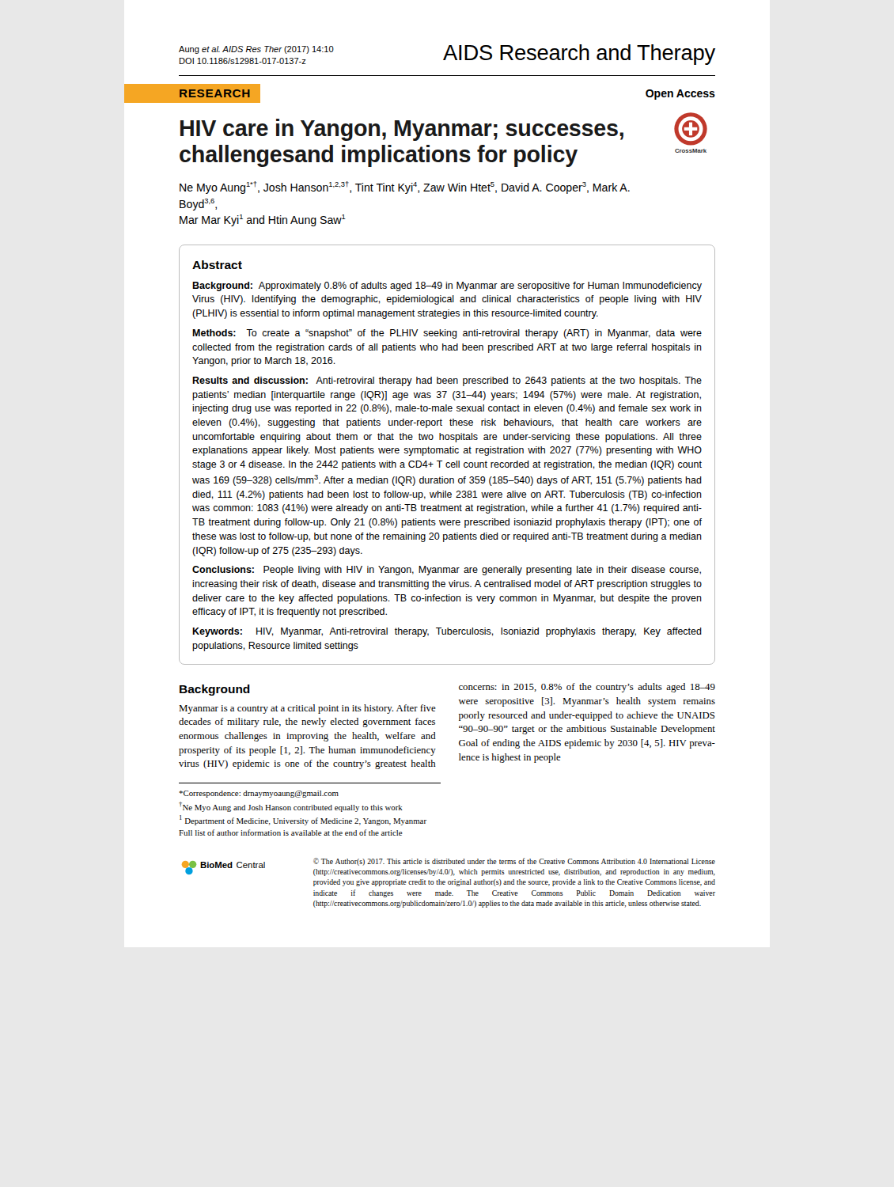Aung et al. AIDS Res Ther (2017) 14:10
DOI 10.1186/s12981-017-0137-z
AIDS Research and Therapy
RESEARCH Open Access
CrossMark
HIV care in Yangon, Myanmar; successes,
challengesand implications for policy
Ne Myo Aung1*†, Josh Hanson1,2,3†, Tint Tint Kyi4, Zaw Win Htet5, David A. Cooper3, Mark A. Boyd3,6,
Mar Mar Kyi1 and Htin Aung Saw1
Abstract
Background: Approximately 0.8% of adults aged 18–49 in Myanmar are seropositive for Human Immunodeficiency Virus (HIV). Identifying the demographic, epidemiological and clinical characteristics of people living with HIV (PLHIV) is essential to inform optimal management strategies in this resource-limited country.
Methods: To create a “snapshot” of the PLHIV seeking anti-retroviral therapy (ART) in Myanmar, data were collected from the registration cards of all patients who had been prescribed ART at two large referral hospitals in Yangon, prior to March 18, 2016.
Results and discussion: Anti-retroviral therapy had been prescribed to 2643 patients at the two hospitals. The patients’ median [interquartile range (IQR)] age was 37 (31–44) years; 1494 (57%) were male. At registration, injecting drug use was reported in 22 (0.8%), male-to-male sexual contact in eleven (0.4%) and female sex work in eleven (0.4%), suggesting that patients under-report these risk behaviours, that health care workers are uncomfortable enquiring about them or that the two hospitals are under-servicing these populations. All three explanations appear likely. Most patients were symptomatic at registration with 2027 (77%) presenting with WHO stage 3 or 4 disease. In the 2442 patients with a CD4+ T cell count recorded at registration, the median (IQR) count was 169 (59–328) cells/mm3. After a median (IQR) duration of 359 (185–540) days of ART, 151 (5.7%) patients had died, 111 (4.2%) patients had been lost to follow-up, while 2381 were alive on ART. Tuberculosis (TB) co-infection was common: 1083 (41%) were already on anti-TB treatment at registration, while a further 41 (1.7%) required anti-TB treatment during follow-up. Only 21 (0.8%) patients were prescribed isoniazid prophylaxis therapy (IPT); one of these was lost to follow-up, but none of the remaining 20 patients died or required anti-TB treatment during a median (IQR) follow-up of 275 (235–293) days.
Conclusions: People living with HIV in Yangon, Myanmar are generally presenting late in their disease course, increasing their risk of death, disease and transmitting the virus. A centralised model of ART prescription struggles to deliver care to the key affected populations. TB co-infection is very common in Myanmar, but despite the proven efficacy of IPT, it is frequently not prescribed.
Keywords: HIV, Myanmar, Anti-retroviral therapy, Tuberculosis, Isoniazid prophylaxis therapy, Key affected populations, Resource limited settings
Background
Myanmar is a country at a critical point in its history. After five decades of military rule, the newly elected government faces enormous challenges in improving the health, welfare and prosperity of its people [1, 2]. The human immunodeficiency virus (HIV) epidemic is one of the country’s greatest health concerns: in 2015, 0.8% of the country’s adults aged 18–49 were seropositive [3]. Myanmar’s health system remains poorly resourced and under-equipped to achieve the UNAIDS “90–90–90” target or the ambitious Sustainable Development Goal of ending the AIDS epidemic by 2030 [4, 5]. HIV prevalence is highest in people
*Correspondence: drnaymyoaung@gmail.com
†Ne Myo Aung and Josh Hanson contributed equally to this work
1 Department of Medicine, University of Medicine 2, Yangon, Myanmar
Full list of author information is available at the end of the article
BioMed Central
© The Author(s) 2017. This article is distributed under the terms of the Creative Commons Attribution 4.0 International License (http://creativecommons.org/licenses/by/4.0/), which permits unrestricted use, distribution, and reproduction in any medium, provided you give appropriate credit to the original author(s) and the source, provide a link to the Creative Commons license, and indicate if changes were made. The Creative Commons Public Domain Dedication waiver (http://creativecommons.org/publicdomain/zero/1.0/) applies to the data made available in this article, unless otherwise stated.